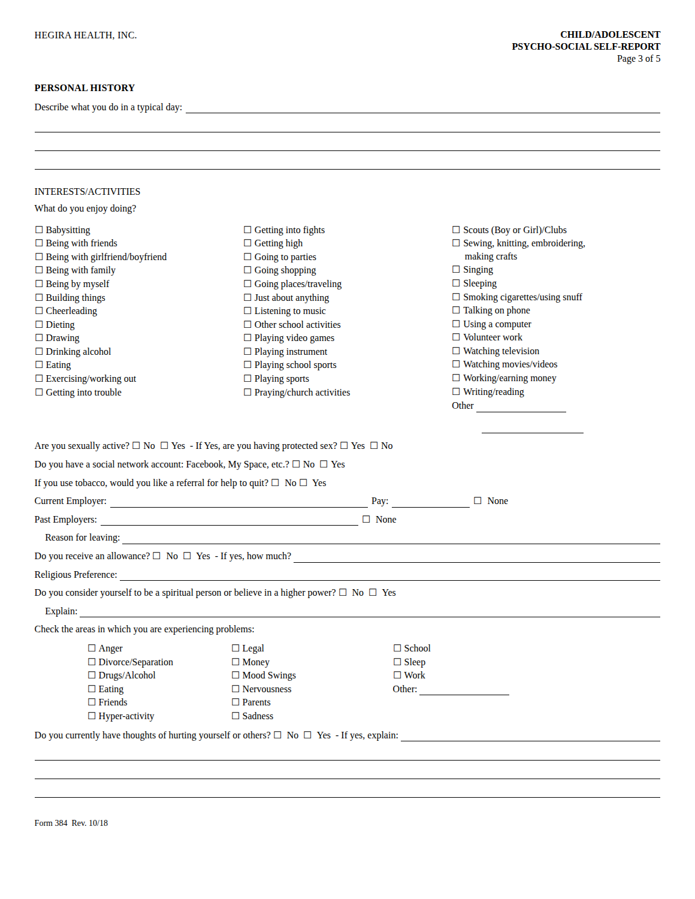HEGIRA HEALTH, INC.
CHILD/ADOLESCENT
PSYCHO-SOCIAL SELF-REPORT
Page 3 of 5
PERSONAL HISTORY
Describe what you do in a typical day:
INTERESTS/ACTIVITIES
What do you enjoy doing?
☐Babysitting
☐Being with friends
☐Being with girlfriend/boyfriend
☐Being with family
☐Being by myself
☐Building things
☐Cheerleading
☐Dieting
☐Drawing
☐Drinking alcohol
☐Eating
☐Exercising/working out
☐Getting into trouble
☐Getting into fights
☐Getting high
☐Going to parties
☐Going shopping
☐Going places/traveling
☐Just about anything
☐Listening to music
☐Other school activities
☐Playing video games
☐Playing instrument
☐Playing school sports
☐Playing sports
☐Praying/church activities
☐Scouts (Boy or Girl)/Clubs
☐Sewing, knitting, embroidering,making crafts
☐Singing
☐Sleeping
☐Smoking cigarettes/using snuff
☐Talking on phone
☐Using a computer
☐Volunteer work
☐Watching television
☐Watching movies/videos
☐Working/earning money
☐Writing/reading
Other
Are you sexually active? ☐No ☐Yes - If Yes, are you having protected sex? ☐Yes ☐No
Do you have a social network account: Facebook, My Space, etc.? ☐No ☐Yes
If you use tobacco, would you like a referral for help to quit? ☐ No ☐ Yes
Current Employer: Pay: ☐ None
Past Employers: ☐ None
Reason for leaving:
Do you receive an allowance? ☐ No ☐ Yes - If yes, how much?
Religious Preference:
Do you consider yourself to be a spiritual person or believe in a higher power? ☐ No ☐ Yes
Explain:
Check the areas in which you are experiencing problems:
☐Anger
☐Divorce/Separation
☐Drugs/Alcohol
☐Eating
☐Friends
☐Hyper-activity
☐Legal
☐Money
☐Mood Swings
☐Nervousness
☐Parents
☐Sadness
☐School
☐Sleep
☐Work
Other:
Do you currently have thoughts of hurting yourself or others? ☐ No ☐ Yes - If yes, explain:
Form 384 Rev. 10/18